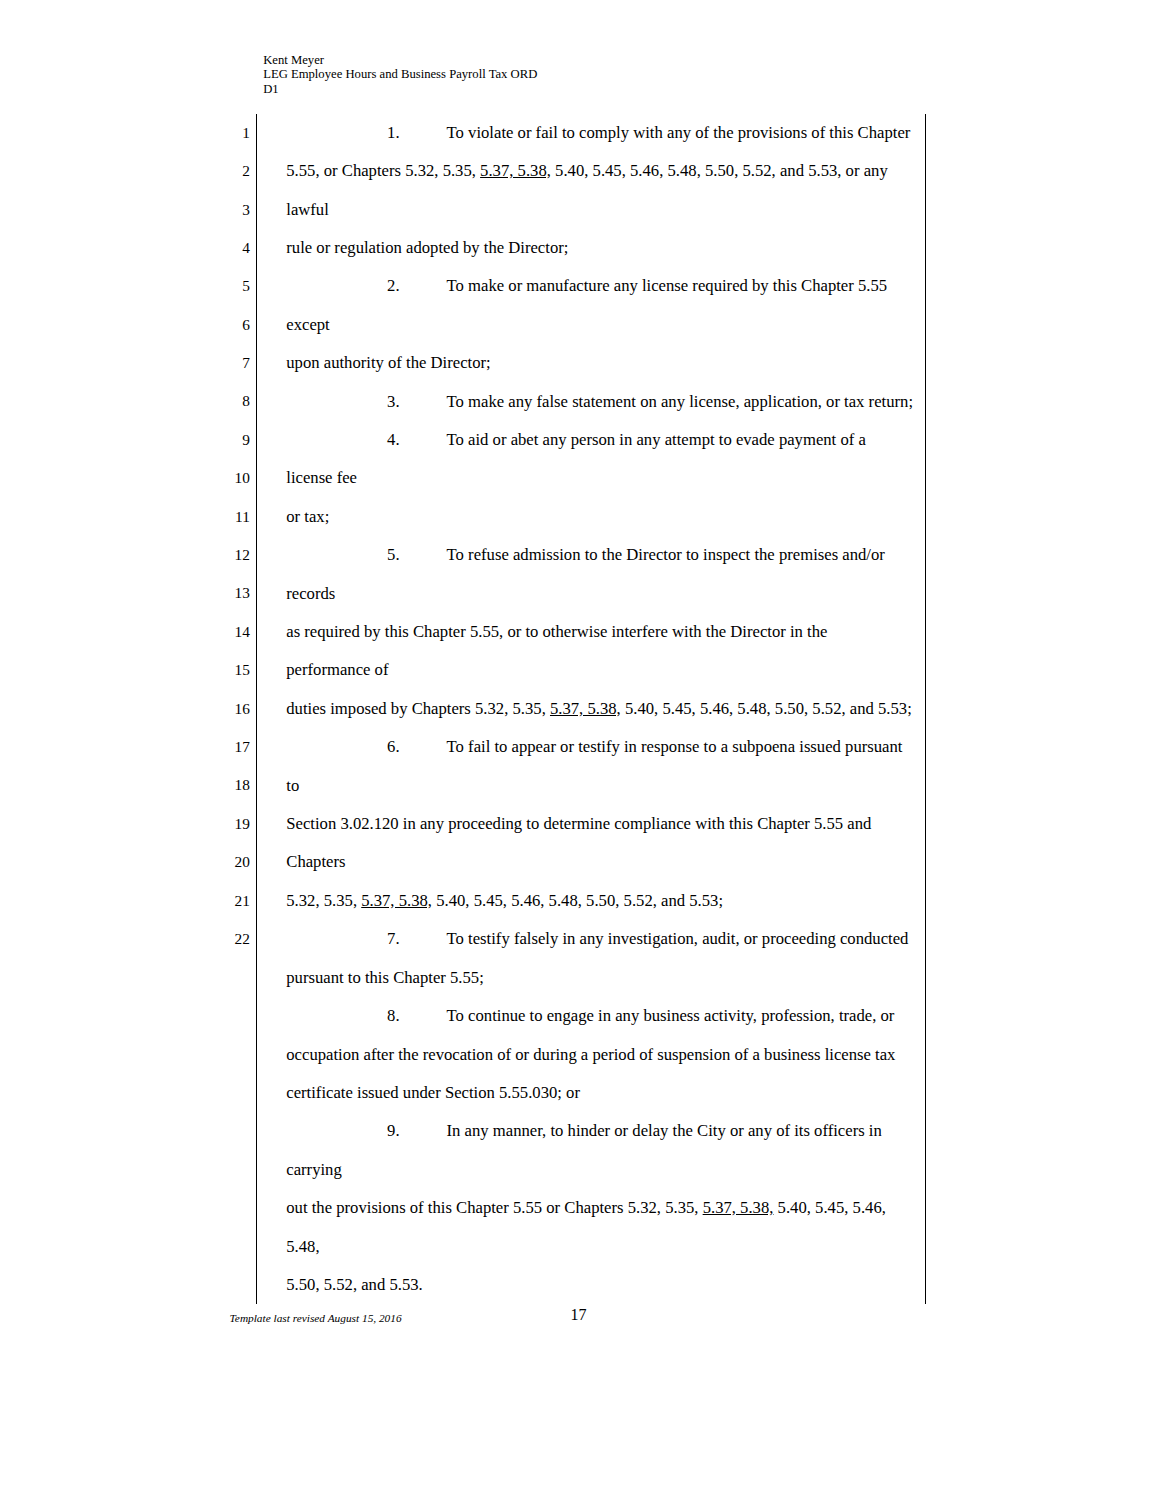Kent Meyer
LEG Employee Hours and Business Payroll Tax ORD
D1
1
2
3
4
5
6
7
8
9
10
11
12
13
14
15
16
17
18
19
20
21
22
1. To violate or fail to comply with any of the provisions of this Chapter
5.55, or Chapters 5.32, 5.35, 5.37, 5.38, 5.40, 5.45, 5.46, 5.48, 5.50, 5.52, and 5.53, or any lawful
rule or regulation adopted by the Director;
2. To make or manufacture any license required by this Chapter 5.55 except
upon authority of the Director;
3. To make any false statement on any license, application, or tax return;
4. To aid or abet any person in any attempt to evade payment of a license fee
or tax;
5. To refuse admission to the Director to inspect the premises and/or records
as required by this Chapter 5.55, or to otherwise interfere with the Director in the performance of
duties imposed by Chapters 5.32, 5.35, 5.37, 5.38, 5.40, 5.45, 5.46, 5.48, 5.50, 5.52, and 5.53;
6. To fail to appear or testify in response to a subpoena issued pursuant to
Section 3.02.120 in any proceeding to determine compliance with this Chapter 5.55 and Chapters
5.32, 5.35, 5.37, 5.38, 5.40, 5.45, 5.46, 5.48, 5.50, 5.52, and 5.53;
7. To testify falsely in any investigation, audit, or proceeding conducted
pursuant to this Chapter 5.55;
8. To continue to engage in any business activity, profession, trade, or
occupation after the revocation of or during a period of suspension of a business license tax
certificate issued under Section 5.55.030; or
9. In any manner, to hinder or delay the City or any of its officers in carrying
out the provisions of this Chapter 5.55 or Chapters 5.32, 5.35, 5.37, 5.38, 5.40, 5.45, 5.46, 5.48,
5.50, 5.52, and 5.53.
Template last revised August 15, 2016 17